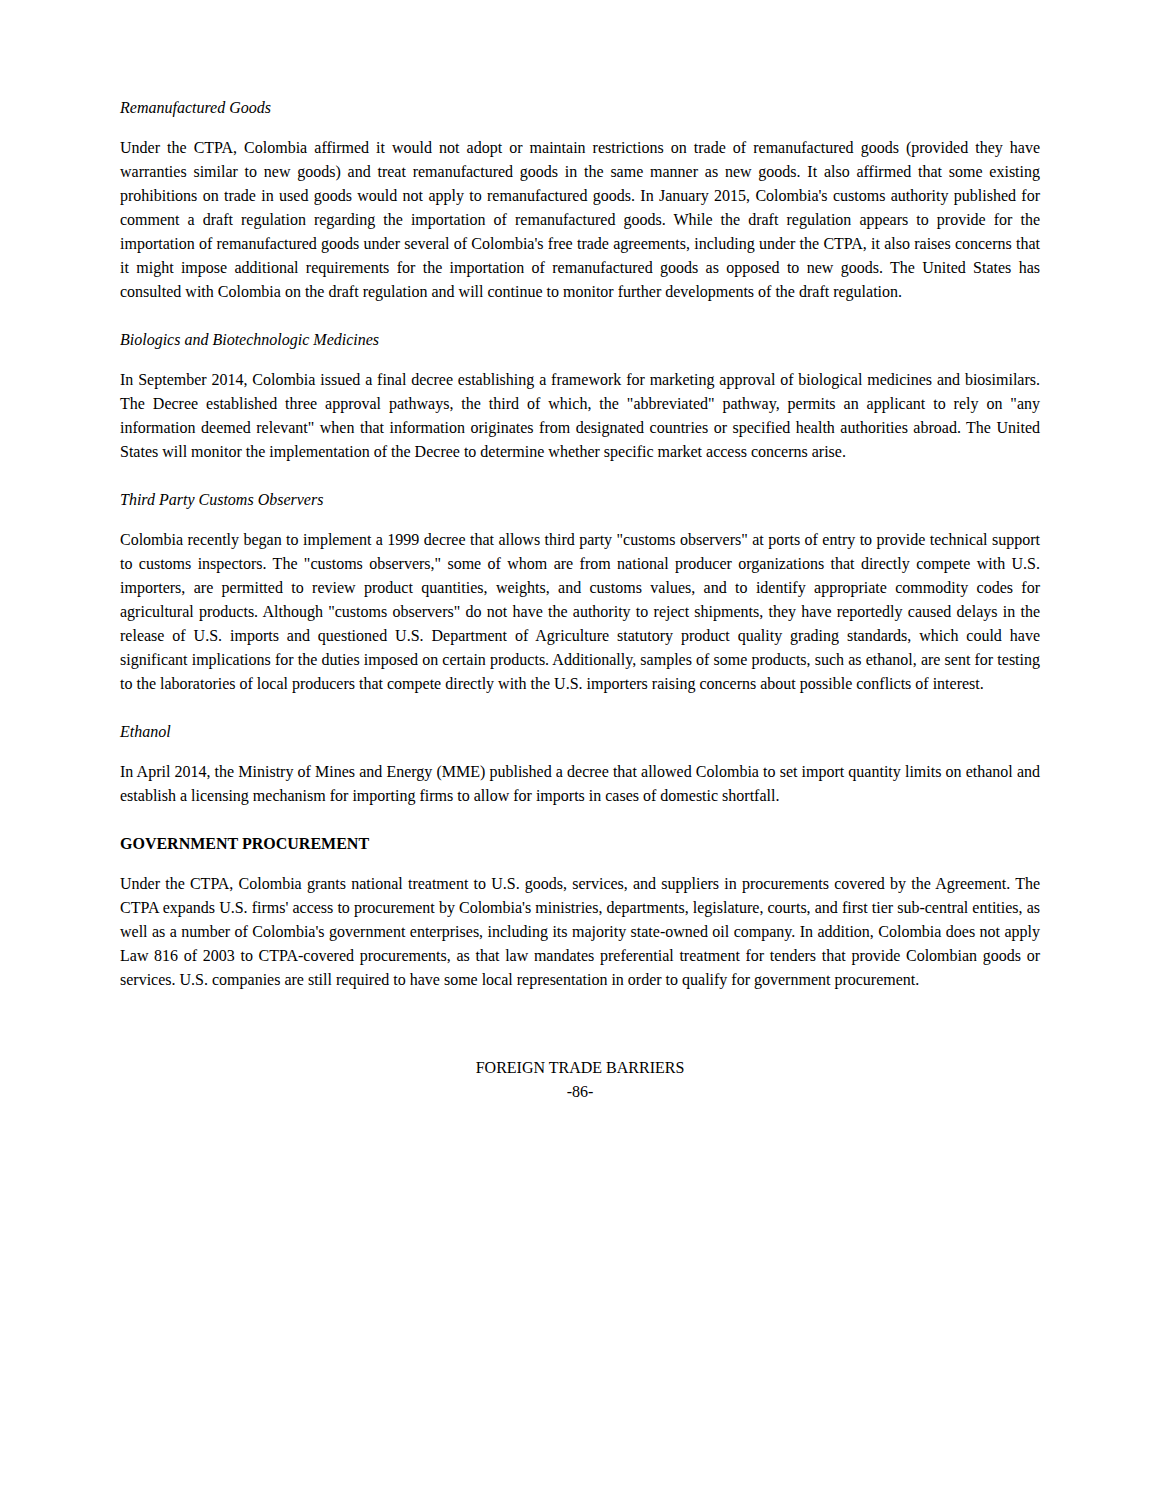Remanufactured Goods
Under the CTPA, Colombia affirmed it would not adopt or maintain restrictions on trade of remanufactured goods (provided they have warranties similar to new goods) and treat remanufactured goods in the same manner as new goods. It also affirmed that some existing prohibitions on trade in used goods would not apply to remanufactured goods. In January 2015, Colombia's customs authority published for comment a draft regulation regarding the importation of remanufactured goods. While the draft regulation appears to provide for the importation of remanufactured goods under several of Colombia's free trade agreements, including under the CTPA, it also raises concerns that it might impose additional requirements for the importation of remanufactured goods as opposed to new goods. The United States has consulted with Colombia on the draft regulation and will continue to monitor further developments of the draft regulation.
Biologics and Biotechnologic Medicines
In September 2014, Colombia issued a final decree establishing a framework for marketing approval of biological medicines and biosimilars. The Decree established three approval pathways, the third of which, the "abbreviated" pathway, permits an applicant to rely on "any information deemed relevant" when that information originates from designated countries or specified health authorities abroad. The United States will monitor the implementation of the Decree to determine whether specific market access concerns arise.
Third Party Customs Observers
Colombia recently began to implement a 1999 decree that allows third party "customs observers" at ports of entry to provide technical support to customs inspectors. The "customs observers," some of whom are from national producer organizations that directly compete with U.S. importers, are permitted to review product quantities, weights, and customs values, and to identify appropriate commodity codes for agricultural products. Although "customs observers" do not have the authority to reject shipments, they have reportedly caused delays in the release of U.S. imports and questioned U.S. Department of Agriculture statutory product quality grading standards, which could have significant implications for the duties imposed on certain products. Additionally, samples of some products, such as ethanol, are sent for testing to the laboratories of local producers that compete directly with the U.S. importers raising concerns about possible conflicts of interest.
Ethanol
In April 2014, the Ministry of Mines and Energy (MME) published a decree that allowed Colombia to set import quantity limits on ethanol and establish a licensing mechanism for importing firms to allow for imports in cases of domestic shortfall.
GOVERNMENT PROCUREMENT
Under the CTPA, Colombia grants national treatment to U.S. goods, services, and suppliers in procurements covered by the Agreement. The CTPA expands U.S. firms' access to procurement by Colombia's ministries, departments, legislature, courts, and first tier sub-central entities, as well as a number of Colombia's government enterprises, including its majority state-owned oil company. In addition, Colombia does not apply Law 816 of 2003 to CTPA-covered procurements, as that law mandates preferential treatment for tenders that provide Colombian goods or services. U.S. companies are still required to have some local representation in order to qualify for government procurement.
FOREIGN TRADE BARRIERS -86-